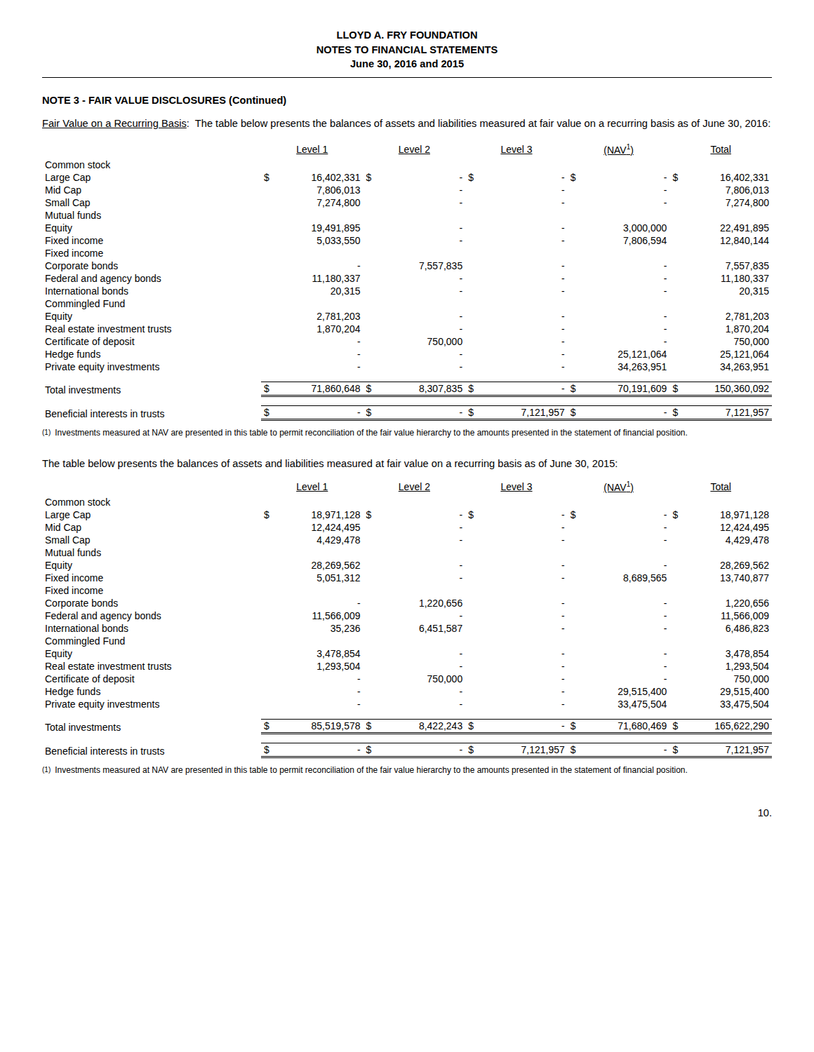LLOYD A. FRY FOUNDATION
NOTES TO FINANCIAL STATEMENTS
June 30, 2016 and 2015
NOTE 3 - FAIR VALUE DISCLOSURES (Continued)
Fair Value on a Recurring Basis: The table below presents the balances of assets and liabilities measured at fair value on a recurring basis as of June 30, 2016:
| | Level 1 | Level 2 | Level 3 | (NAV 1 ) | Total |
| --- | --- | --- | --- | --- | --- |
| Common stock | |
| Large Cap | $ | 16,402,331 | $ | - | $ | - | $ | - | $ | 16,402,331 |
| Mid Cap | | 7,806,013 | | - | | - | | - | | 7,806,013 |
| Small Cap | | 7,274,800 | | - | | - | | - | | 7,274,800 |
| Mutual funds | |
| Equity | | 19,491,895 | | - | | - | | 3,000,000 | | 22,491,895 |
| Fixed income | | 5,033,550 | | - | | - | | 7,806,594 | | 12,840,144 |
| Fixed income | |
| Corporate bonds | | - | | 7,557,835 | | - | | - | | 7,557,835 |
| Federal and agency bonds | | 11,180,337 | | - | | - | | - | | 11,180,337 |
| International bonds | | 20,315 | | - | | - | | - | | 20,315 |
| Commingled Fund | |
| Equity | | 2,781,203 | | - | | - | | - | | 2,781,203 |
| Real estate investment trusts | | 1,870,204 | | - | | - | | - | | 1,870,204 |
| Certificate of deposit | | - | | 750,000 | | - | | - | | 750,000 |
| Hedge funds | | - | | - | | - | | 25,121,064 | | 25,121,064 |
| Private equity investments | | - | | - | | - | | 34,263,951 | | 34,263,951 |
| Total investments | $ | 71,860,648 | $ | 8,307,835 | $ | - | $ | 70,191,609 | $ | 150,360,092 |
| Beneficial interests in trusts | $ | - | $ | - | $ | 7,121,957 | $ | - | $ | 7,121,957 |
(1) Investments measured at NAV are presented in this table to permit reconciliation of the fair value hierarchy to the amounts presented in the statement of financial position.
The table below presents the balances of assets and liabilities measured at fair value on a recurring basis as of June 30, 2015:
| | Level 1 | Level 2 | Level 3 | (NAV 1 ) | Total |
| --- | --- | --- | --- | --- | --- |
| Common stock | |
| Large Cap | $ | 18,971,128 | $ | - | $ | - | $ | - | $ | 18,971,128 |
| Mid Cap | | 12,424,495 | | - | | - | | - | | 12,424,495 |
| Small Cap | | 4,429,478 | | - | | - | | - | | 4,429,478 |
| Mutual funds | |
| Equity | | 28,269,562 | | - | | - | | - | | 28,269,562 |
| Fixed income | | 5,051,312 | | - | | - | | 8,689,565 | | 13,740,877 |
| Fixed income | |
| Corporate bonds | | - | | 1,220,656 | | - | | - | | 1,220,656 |
| Federal and agency bonds | | 11,566,009 | | - | | - | | - | | 11,566,009 |
| International bonds | | 35,236 | | 6,451,587 | | - | | - | | 6,486,823 |
| Commingled Fund | |
| Equity | | 3,478,854 | | - | | - | | - | | 3,478,854 |
| Real estate investment trusts | | 1,293,504 | | - | | - | | - | | 1,293,504 |
| Certificate of deposit | | - | | 750,000 | | - | | - | | 750,000 |
| Hedge funds | | - | | - | | - | | 29,515,400 | | 29,515,400 |
| Private equity investments | | - | | - | | - | | 33,475,504 | | 33,475,504 |
| Total investments | $ | 85,519,578 | $ | 8,422,243 | $ | - | $ | 71,680,469 | $ | 165,622,290 |
| Beneficial interests in trusts | $ | - | $ | - | $ | 7,121,957 | $ | - | $ | 7,121,957 |
(1) Investments measured at NAV are presented in this table to permit reconciliation of the fair value hierarchy to the amounts presented in the statement of financial position.
10.